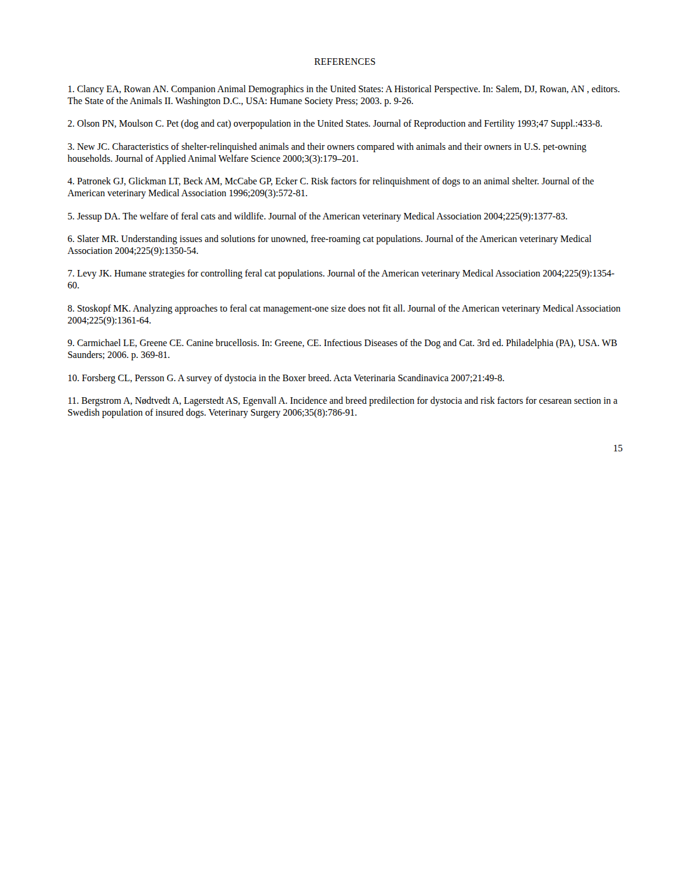REFERENCES
1. Clancy EA, Rowan AN. Companion Animal Demographics in the United States: A Historical Perspective. In: Salem, DJ, Rowan, AN , editors. The State of the Animals II. Washington D.C., USA: Humane Society Press; 2003. p. 9-26.
2. Olson PN, Moulson C. Pet (dog and cat) overpopulation in the United States. Journal of Reproduction and Fertility 1993;47 Suppl.:433-8.
3. New JC. Characteristics of shelter-relinquished animals and their owners compared with animals and their owners in U.S. pet-owning households. Journal of Applied Animal Welfare Science 2000;3(3):179–201.
4. Patronek GJ, Glickman LT, Beck AM, McCabe GP, Ecker C. Risk factors for relinquishment of dogs to an animal shelter. Journal of the American veterinary Medical Association 1996;209(3):572-81.
5. Jessup DA. The welfare of feral cats and wildlife. Journal of the American veterinary Medical Association 2004;225(9):1377-83.
6. Slater MR. Understanding issues and solutions for unowned, free-roaming cat populations. Journal of the American veterinary Medical Association 2004;225(9):1350-54.
7. Levy JK. Humane strategies for controlling feral cat populations. Journal of the American veterinary Medical Association 2004;225(9):1354-60.
8. Stoskopf MK. Analyzing approaches to feral cat management-one size does not fit all. Journal of the American veterinary Medical Association 2004;225(9):1361-64.
9. Carmichael LE, Greene CE. Canine brucellosis. In: Greene, CE. Infectious Diseases of the Dog and Cat. 3rd ed. Philadelphia (PA), USA. WB Saunders; 2006. p. 369-81.
10. Forsberg CL, Persson G. A survey of dystocia in the Boxer breed. Acta Veterinaria Scandinavica 2007;21:49-8.
11. Bergstrom A, Nødtvedt A, Lagerstedt AS, Egenvall A. Incidence and breed predilection for dystocia and risk factors for cesarean section in a Swedish population of insured dogs. Veterinary Surgery 2006;35(8):786-91.
15